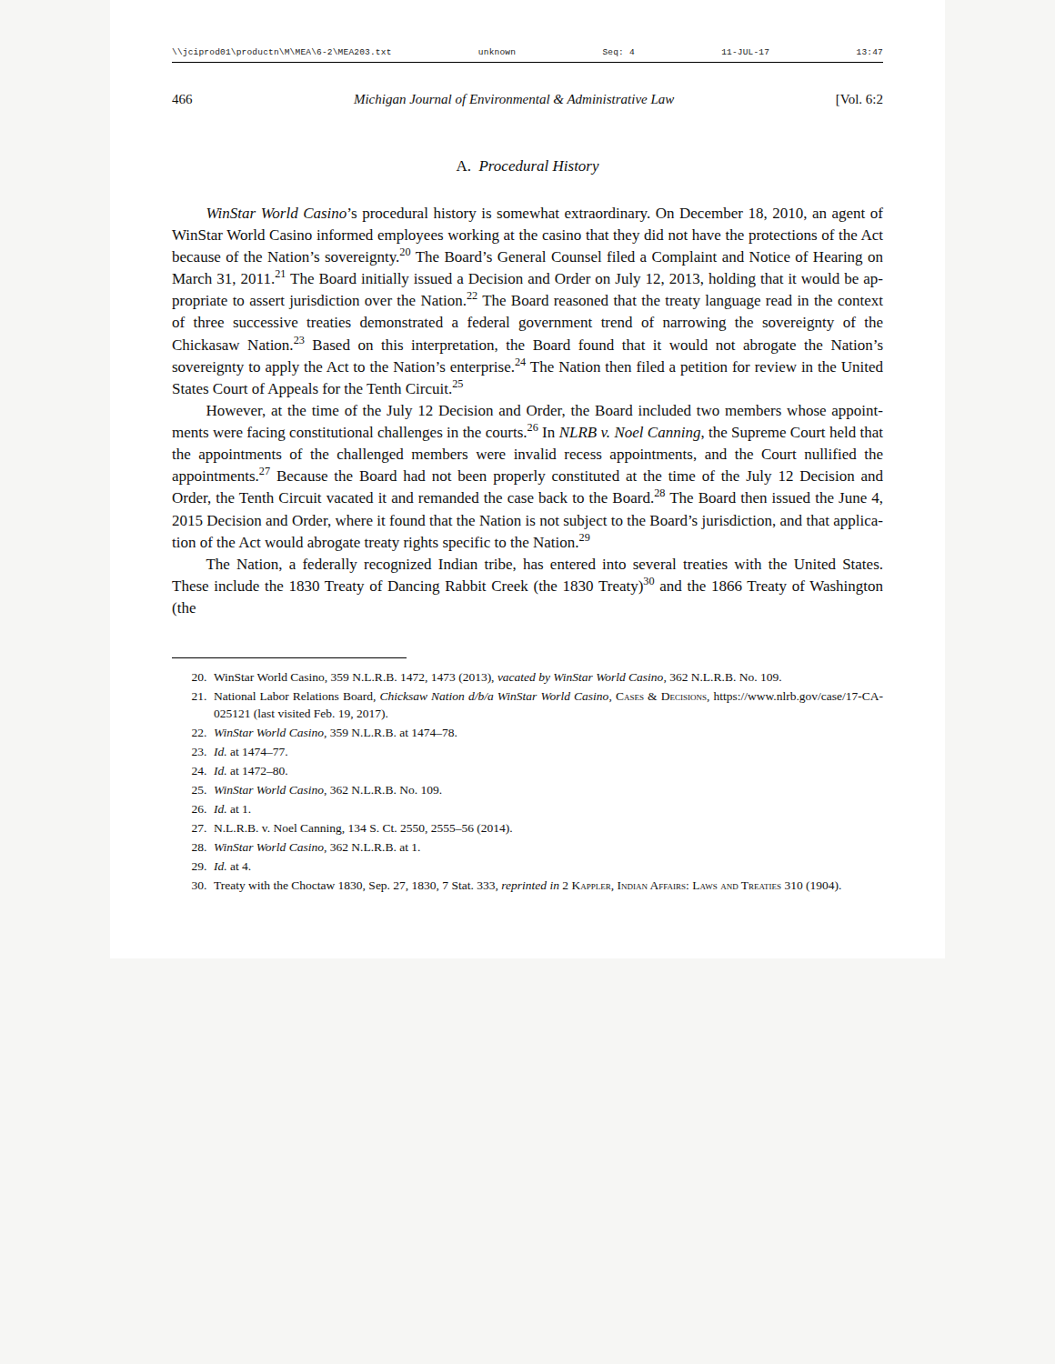\\jciprod01\productn\M\MEA\6-2\MEA203.txt unknown Seq: 4 11-JUL-17 13:47
466 Michigan Journal of Environmental & Administrative Law [Vol. 6:2
A. Procedural History
WinStar World Casino’s procedural history is somewhat extraordinary. On December 18, 2010, an agent of WinStar World Casino informed employees working at the casino that they did not have the protections of the Act because of the Nation’s sovereignty.20 The Board’s General Counsel filed a Complaint and Notice of Hearing on March 31, 2011.21 The Board initially issued a Decision and Order on July 12, 2013, holding that it would be appropriate to assert jurisdiction over the Nation.22 The Board reasoned that the treaty language read in the context of three successive treaties demonstrated a federal government trend of narrowing the sovereignty of the Chickasaw Nation.23 Based on this interpretation, the Board found that it would not abrogate the Nation’s sovereignty to apply the Act to the Nation’s enterprise.24 The Nation then filed a petition for review in the United States Court of Appeals for the Tenth Circuit.25
However, at the time of the July 12 Decision and Order, the Board included two members whose appointments were facing constitutional challenges in the courts.26 In NLRB v. Noel Canning, the Supreme Court held that the appointments of the challenged members were invalid recess appointments, and the Court nullified the appointments.27 Because the Board had not been properly constituted at the time of the July 12 Decision and Order, the Tenth Circuit vacated it and remanded the case back to the Board.28 The Board then issued the June 4, 2015 Decision and Order, where it found that the Nation is not subject to the Board’s jurisdiction, and that application of the Act would abrogate treaty rights specific to the Nation.29
The Nation, a federally recognized Indian tribe, has entered into several treaties with the United States. These include the 1830 Treaty of Dancing Rabbit Creek (the 1830 Treaty)30 and the 1866 Treaty of Washington (the
20. WinStar World Casino, 359 N.L.R.B. 1472, 1473 (2013), vacated by WinStar World Casino, 362 N.L.R.B. No. 109.
21. National Labor Relations Board, Chicksaw Nation d/b/a WinStar World Casino, Cases & Decisions, https://www.nlrb.gov/case/17-CA-025121 (last visited Feb. 19, 2017).
22. WinStar World Casino, 359 N.L.R.B. at 1474–78.
23. Id. at 1474–77.
24. Id. at 1472–80.
25. WinStar World Casino, 362 N.L.R.B. No. 109.
26. Id. at 1.
27. N.L.R.B. v. Noel Canning, 134 S. Ct. 2550, 2555–56 (2014).
28. WinStar World Casino, 362 N.L.R.B. at 1.
29. Id. at 4.
30. Treaty with the Choctaw 1830, Sep. 27, 1830, 7 Stat. 333, reprinted in 2 Kappler, Indian Affairs: Laws and Treaties 310 (1904).